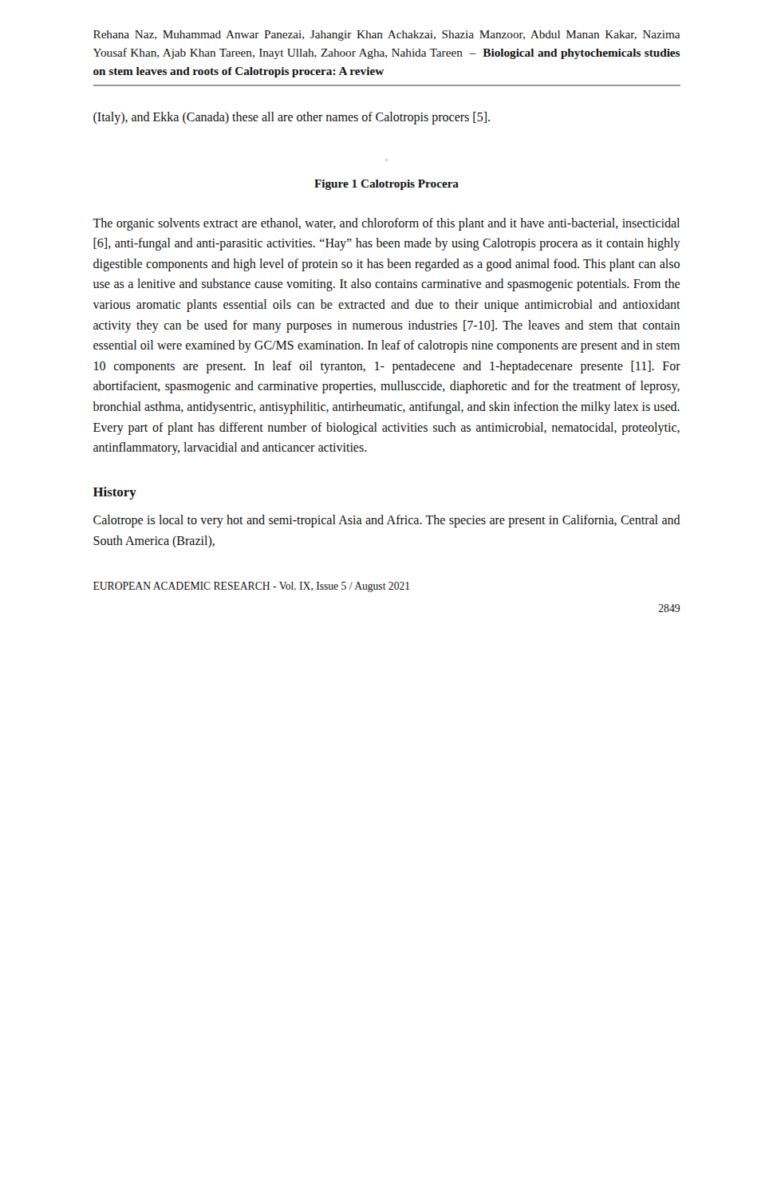Rehana Naz, Muhammad Anwar Panezai, Jahangir Khan Achakzai, Shazia Manzoor, Abdul Manan Kakar, Nazima Yousaf Khan, Ajab Khan Tareen, Inayt Ullah, Zahoor Agha, Nahida Tareen – Biological and phytochemicals studies on stem leaves and roots of Calotropis procera: A review
(Italy), and Ekka (Canada) these all are other names of Calotropis procers [5].
Figure 1 Calotropis Procera
The organic solvents extract are ethanol, water, and chloroform of this plant and it have anti-bacterial, insecticidal [6], anti-fungal and anti-parasitic activities. “Hay” has been made by using Calotropis procera as it contain highly digestible components and high level of protein so it has been regarded as a good animal food. This plant can also use as a lenitive and substance cause vomiting. It also contains carminative and spasmogenic potentials. From the various aromatic plants essential oils can be extracted and due to their unique antimicrobial and antioxidant activity they can be used for many purposes in numerous industries [7-10]. The leaves and stem that contain essential oil were examined by GC/MS examination. In leaf of calotropis nine components are present and in stem 10 components are present. In leaf oil tyranton, 1- pentadecene and 1-heptadecenare presente [11]. For abortifacient, spasmogenic and carminative properties, mullusccide, diaphoretic and for the treatment of leprosy, bronchial asthma, antidysentric, antisyphilitic, antirheumatic, antifungal, and skin infection the milky latex is used. Every part of plant has different number of biological activities such as antimicrobial, nematocidal, proteolytic, antinflammatory, larvacidial and anticancer activities.
History
Calotrope is local to very hot and semi-tropical Asia and Africa. The species are present in California, Central and South America (Brazil),
EUROPEAN ACADEMIC RESEARCH - Vol. IX, Issue 5 / August 2021
2849